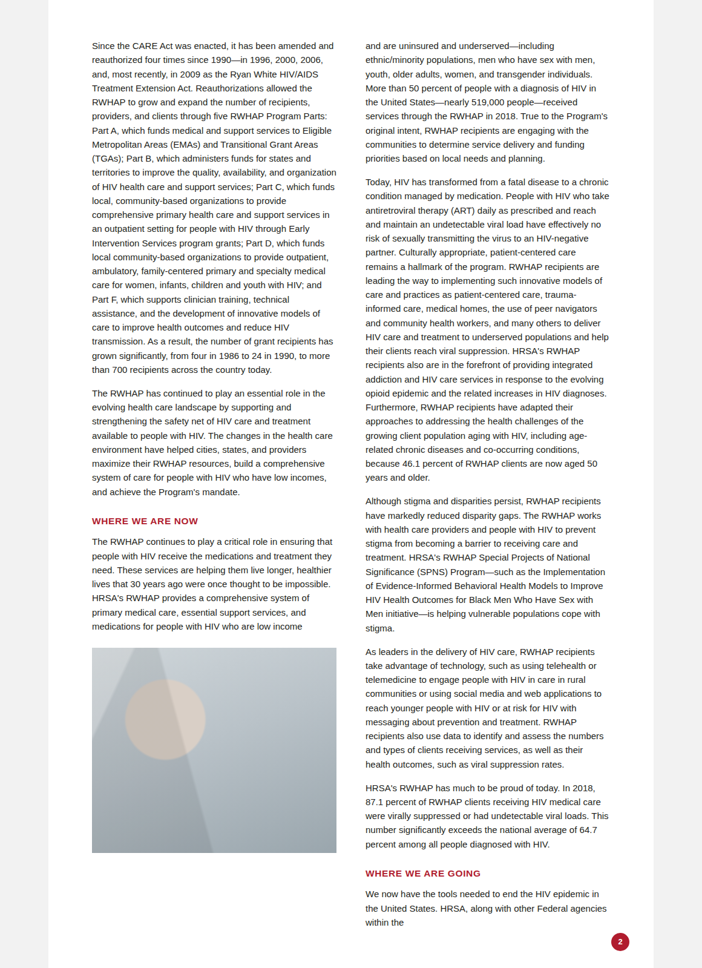Since the CARE Act was enacted, it has been amended and reauthorized four times since 1990—in 1996, 2000, 2006, and, most recently, in 2009 as the Ryan White HIV/AIDS Treatment Extension Act. Reauthorizations allowed the RWHAP to grow and expand the number of recipients, providers, and clients through five RWHAP Program Parts: Part A, which funds medical and support services to Eligible Metropolitan Areas (EMAs) and Transitional Grant Areas (TGAs); Part B, which administers funds for states and territories to improve the quality, availability, and organization of HIV health care and support services; Part C, which funds local, community-based organizations to provide comprehensive primary health care and support services in an outpatient setting for people with HIV through Early Intervention Services program grants; Part D, which funds local community-based organizations to provide outpatient, ambulatory, family-centered primary and specialty medical care for women, infants, children and youth with HIV; and Part F, which supports clinician training, technical assistance, and the development of innovative models of care to improve health outcomes and reduce HIV transmission. As a result, the number of grant recipients has grown significantly, from four in 1986 to 24 in 1990, to more than 700 recipients across the country today.
The RWHAP has continued to play an essential role in the evolving health care landscape by supporting and strengthening the safety net of HIV care and treatment available to people with HIV. The changes in the health care environment have helped cities, states, and providers maximize their RWHAP resources, build a comprehensive system of care for people with HIV who have low incomes, and achieve the Program's mandate.
Where We Are Now
The RWHAP continues to play a critical role in ensuring that people with HIV receive the medications and treatment they need. These services are helping them live longer, healthier lives that 30 years ago were once thought to be impossible. HRSA's RWHAP provides a comprehensive system of primary medical care, essential support services, and medications for people with HIV who are low income
and are uninsured and underserved—including ethnic/minority populations, men who have sex with men, youth, older adults, women, and transgender individuals. More than 50 percent of people with a diagnosis of HIV in the United States—nearly 519,000 people—received services through the RWHAP in 2018. True to the Program's original intent, RWHAP recipients are engaging with the communities to determine service delivery and funding priorities based on local needs and planning.
Today, HIV has transformed from a fatal disease to a chronic condition managed by medication. People with HIV who take antiretroviral therapy (ART) daily as prescribed and reach and maintain an undetectable viral load have effectively no risk of sexually transmitting the virus to an HIV-negative partner. Culturally appropriate, patient-centered care remains a hallmark of the program. RWHAP recipients are leading the way to implementing such innovative models of care and practices as patient-centered care, trauma-informed care, medical homes, the use of peer navigators and community health workers, and many others to deliver HIV care and treatment to underserved populations and help their clients reach viral suppression. HRSA's RWHAP recipients also are in the forefront of providing integrated addiction and HIV care services in response to the evolving opioid epidemic and the related increases in HIV diagnoses. Furthermore, RWHAP recipients have adapted their approaches to addressing the health challenges of the growing client population aging with HIV, including age-related chronic diseases and co-occurring conditions, because 46.1 percent of RWHAP clients are now aged 50 years and older.
Although stigma and disparities persist, RWHAP recipients have markedly reduced disparity gaps. The RWHAP works with health care providers and people with HIV to prevent stigma from becoming a barrier to receiving care and treatment. HRSA's RWHAP Special Projects of National Significance (SPNS) Program—such as the Implementation of Evidence-Informed Behavioral Health Models to Improve HIV Health Outcomes for Black Men Who Have Sex with Men initiative—is helping vulnerable populations cope with stigma.
As leaders in the delivery of HIV care, RWHAP recipients take advantage of technology, such as using telehealth or telemedicine to engage people with HIV in care in rural communities or using social media and web applications to reach younger people with HIV or at risk for HIV with messaging about prevention and treatment. RWHAP recipients also use data to identify and assess the numbers and types of clients receiving services, as well as their health outcomes, such as viral suppression rates.
HRSA's RWHAP has much to be proud of today. In 2018, 87.1 percent of RWHAP clients receiving HIV medical care were virally suppressed or had undetectable viral loads. This number significantly exceeds the national average of 64.7 percent among all people diagnosed with HIV.
Where We Are Going
We now have the tools needed to end the HIV epidemic in the United States. HRSA, along with other Federal agencies within the
2